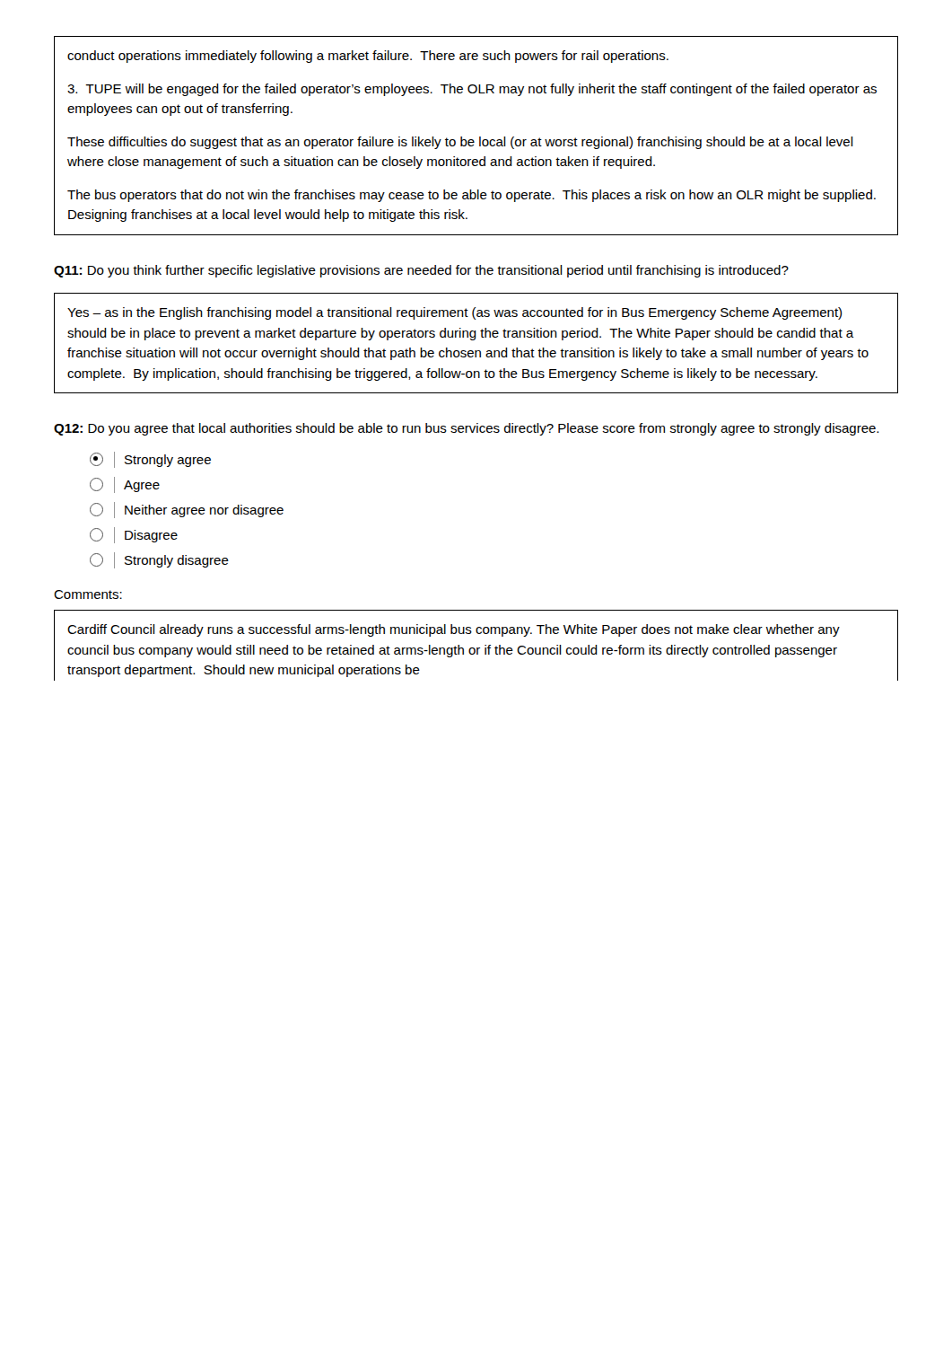conduct operations immediately following a market failure. There are such powers for rail operations.
3. TUPE will be engaged for the failed operator’s employees. The OLR may not fully inherit the staff contingent of the failed operator as employees can opt out of transferring.
These difficulties do suggest that as an operator failure is likely to be local (or at worst regional) franchising should be at a local level where close management of such a situation can be closely monitored and action taken if required.
The bus operators that do not win the franchises may cease to be able to operate. This places a risk on how an OLR might be supplied. Designing franchises at a local level would help to mitigate this risk.
Q11: Do you think further specific legislative provisions are needed for the transitional period until franchising is introduced?
Yes – as in the English franchising model a transitional requirement (as was accounted for in Bus Emergency Scheme Agreement) should be in place to prevent a market departure by operators during the transition period. The White Paper should be candid that a franchise situation will not occur overnight should that path be chosen and that the transition is likely to take a small number of years to complete. By implication, should franchising be triggered, a follow-on to the Bus Emergency Scheme is likely to be necessary.
Q12: Do you agree that local authorities should be able to run bus services directly? Please score from strongly agree to strongly disagree.
Strongly agree
Agree
Neither agree nor disagree
Disagree
Strongly disagree
Comments:
Cardiff Council already runs a successful arms-length municipal bus company. The White Paper does not make clear whether any council bus company would still need to be retained at arms-length or if the Council could re-form its directly controlled passenger transport department. Should new municipal operations be